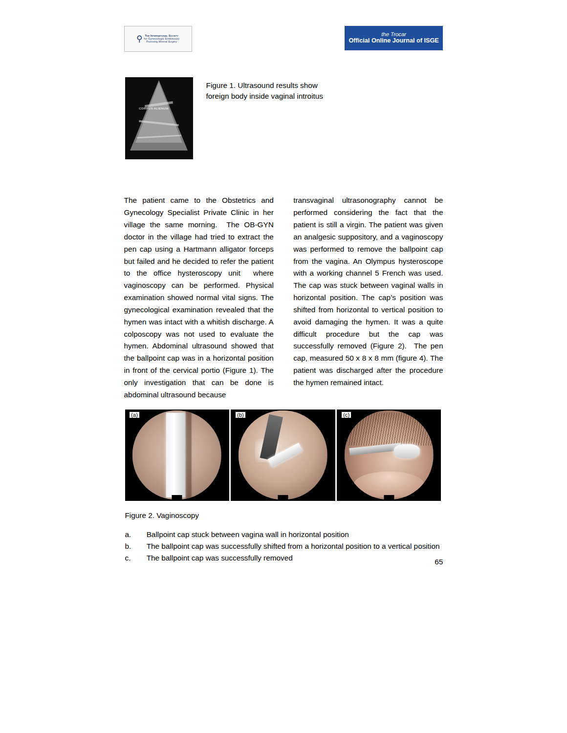⚲
The International Society
for Gynecologic Endoscopy
Promoting Minimal Surgery
the Trocar
Official Online Journal of ISGE
CORPUS ALIENUM
Figure 1. Ultrasound results show foreign body inside vaginal introitus
The patient came to the Obstetrics and Gynecology Specialist Private Clinic in her village the same morning. The OB-GYN doctor in the village had tried to extract the pen cap using a Hartmann alligator forceps but failed and he decided to refer the patient to the office hysteroscopy unit where vaginoscopy can be performed. Physical examination showed normal vital signs. The gynecological examination revealed that the hymen was intact with a whitish discharge. A colposcopy was not used to evaluate the hymen. Abdominal ultrasound showed that the ballpoint cap was in a horizontal position in front of the cervical portio (Figure 1). The only investigation that can be done is abdominal ultrasound because
transvaginal ultrasonography cannot be performed considering the fact that the patient is still a virgin. The patient was given an analgesic suppository, and a vaginoscopy was performed to remove the ballpoint cap from the vagina. An Olympus hysteroscope with a working channel 5 French was used. The cap was stuck between vaginal walls in horizontal position. The cap’s position was shifted from horizontal to vertical position to avoid damaging the hymen. It was a quite difficult procedure but the cap was successfully removed (Figure 2). The pen cap, measured 50 x 8 x 8 mm (figure 4). The patient was discharged after the procedure the hymen remained intact.
(a)
(b)
(c)
Figure 2. Vaginoscopy
a. Ballpoint cap stuck between vagina wall in horizontal position
b. The ballpoint cap was successfully shifted from a horizontal position to a vertical position
c. The ballpoint cap was successfully removed
65